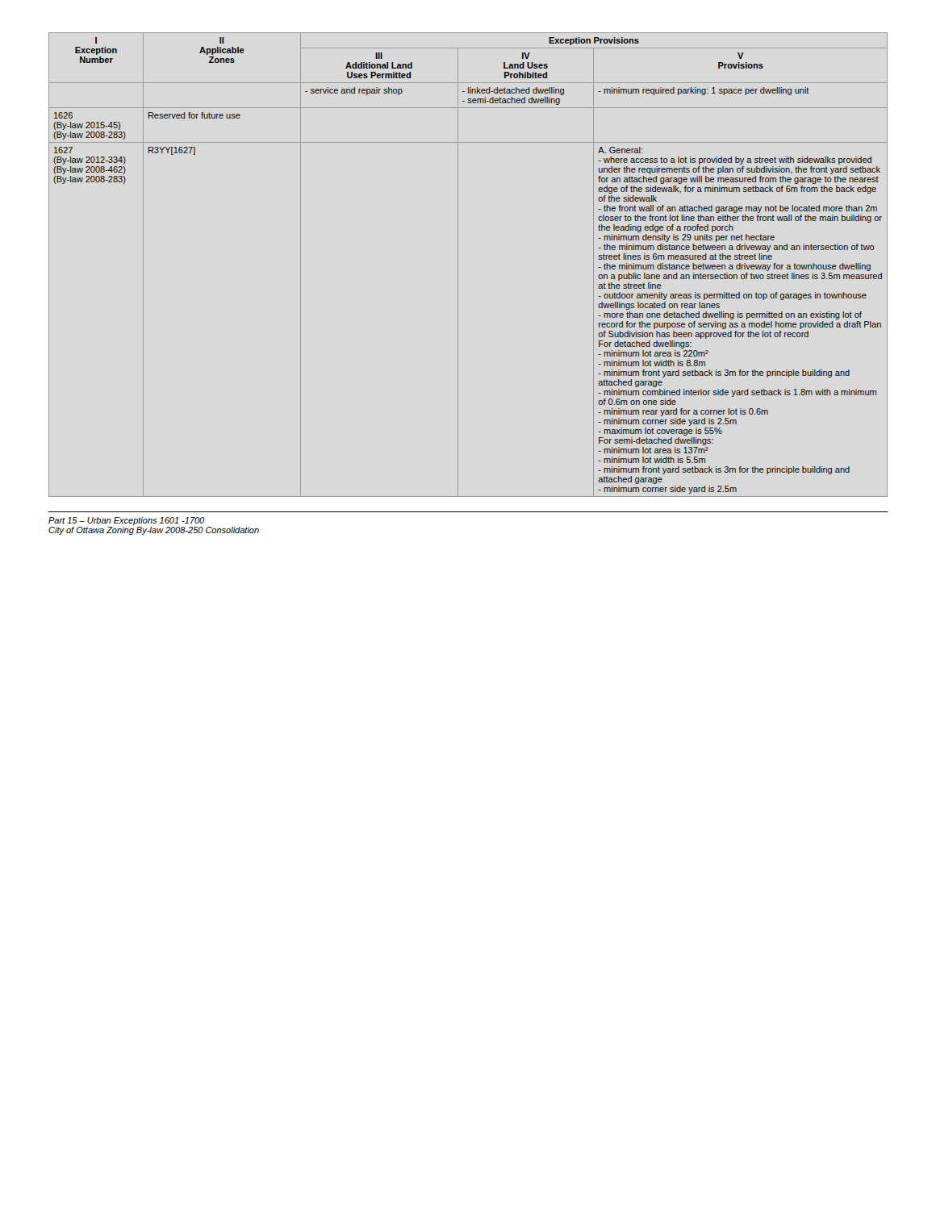| I Exception Number | II Applicable Zones | Exception Provisions |
| --- | --- | --- |
| III Additional Land Uses Permitted | IV Land Uses Prohibited | V Provisions |
| | | - service and repair shop | - linked-detached dwelling - semi-detached dwelling | - minimum required parking: 1 space per dwelling unit |
| 1626 (By-law 2015-45) (By-law 2008-283) | Reserved for future use | | | |
| 1627 (By-law 2012-334) (By-law 2008-462) (By-law 2008-283) | R3YY[1627] | | | A. General: - where access to a lot is provided by a street with sidewalks provided under the requirements of the plan of subdivision, the front yard setback for an attached garage will be measured from the garage to the nearest edge of the sidewalk, for a minimum setback of 6m from the back edge of the sidewalk - the front wall of an attached garage may not be located more than 2m closer to the front lot line than either the front wall of the main building or the leading edge of a roofed porch - minimum density is 29 units per net hectare - the minimum distance between a driveway and an intersection of two street lines is 6m measured at the street line - the minimum distance between a driveway for a townhouse dwelling on a public lane and an intersection of two street lines is 3.5m measured at the street line - outdoor amenity areas is permitted on top of garages in townhouse dwellings located on rear lanes - more than one detached dwelling is permitted on an existing lot of record for the purpose of serving as a model home provided a draft Plan of Subdivision has been approved for the lot of record For detached dwellings: - minimum lot area is 220m² - minimum lot width is 8.8m - minimum front yard setback is 3m for the principle building and attached garage - minimum combined interior side yard setback is 1.8m with a minimum of 0.6m on one side - minimum rear yard for a corner lot is 0.6m - minimum corner side yard is 2.5m - maximum lot coverage is 55% For semi-detached dwellings: - minimum lot area is 137m² - minimum lot width is 5.5m - minimum front yard setback is 3m for the principle building and attached garage - minimum corner side yard is 2.5m |
Part 15 – Urban Exceptions 1601 -1700
City of Ottawa Zoning By-law 2008-250 Consolidation